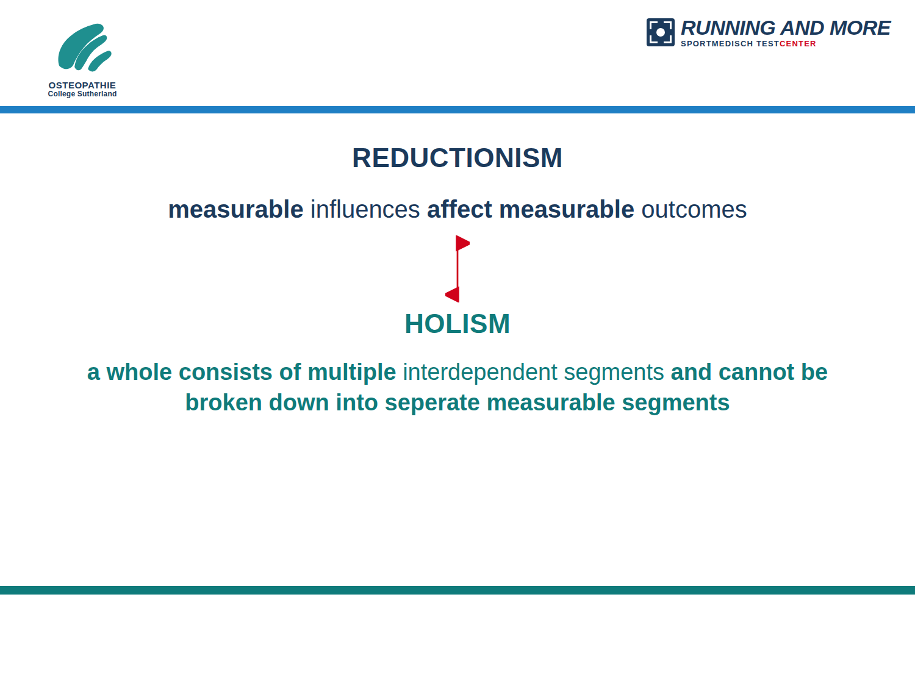OSTEOPATHIE College Sutherland
RUNNING AND MORE
SPORTMEDISCH TEST CENTER
REDUCTIONISM
measurable influences affect measurable outcomes
HOLISM
a whole consists of multiple interdependent segments and cannot be broken down into seperate measurable segments